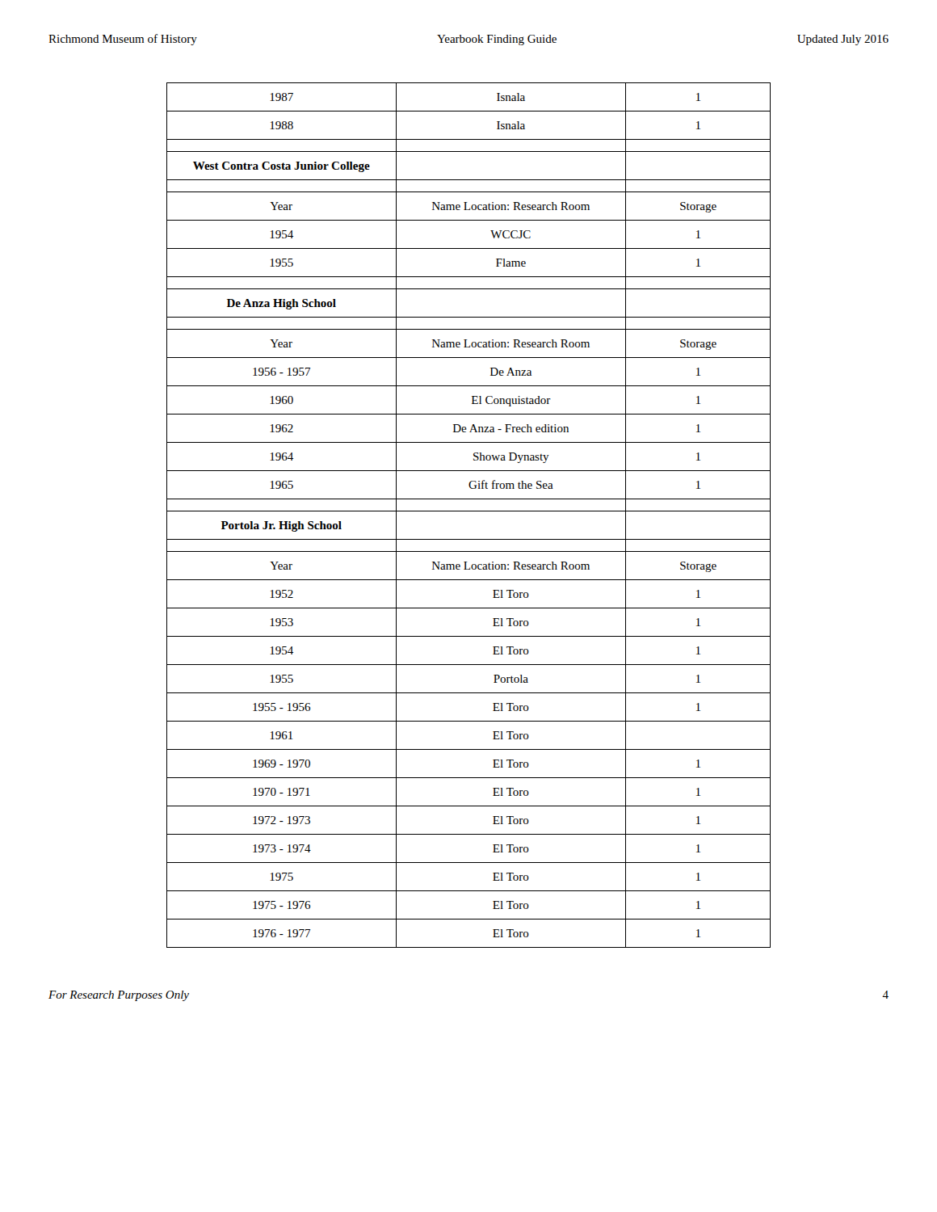Richmond Museum of History
Yearbook Finding Guide
Updated July 2016
| 1987 | Isnala | 1 |
| 1988 | Isnala | 1 |
| West Contra Costa Junior College | | |
| Year | Name Location: Research Room | Storage |
| 1954 | WCCJC | 1 |
| 1955 | Flame | 1 |
| De Anza High School | | |
| Year | Name Location: Research Room | Storage |
| 1956 - 1957 | De Anza | 1 |
| 1960 | El Conquistador | 1 |
| 1962 | De Anza - Frech edition | 1 |
| 1964 | Showa Dynasty | 1 |
| 1965 | Gift from the Sea | 1 |
| Portola Jr. High School | | |
| Year | Name Location: Research Room | Storage |
| 1952 | El Toro | 1 |
| 1953 | El Toro | 1 |
| 1954 | El Toro | 1 |
| 1955 | Portola | 1 |
| 1955 - 1956 | El Toro | 1 |
| 1961 | El Toro | |
| 1969 - 1970 | El Toro | 1 |
| 1970 - 1971 | El Toro | 1 |
| 1972 - 1973 | El Toro | 1 |
| 1973 - 1974 | El Toro | 1 |
| 1975 | El Toro | 1 |
| 1975 - 1976 | El Toro | 1 |
| 1976 - 1977 | El Toro | 1 |
For Research Purposes Only
4